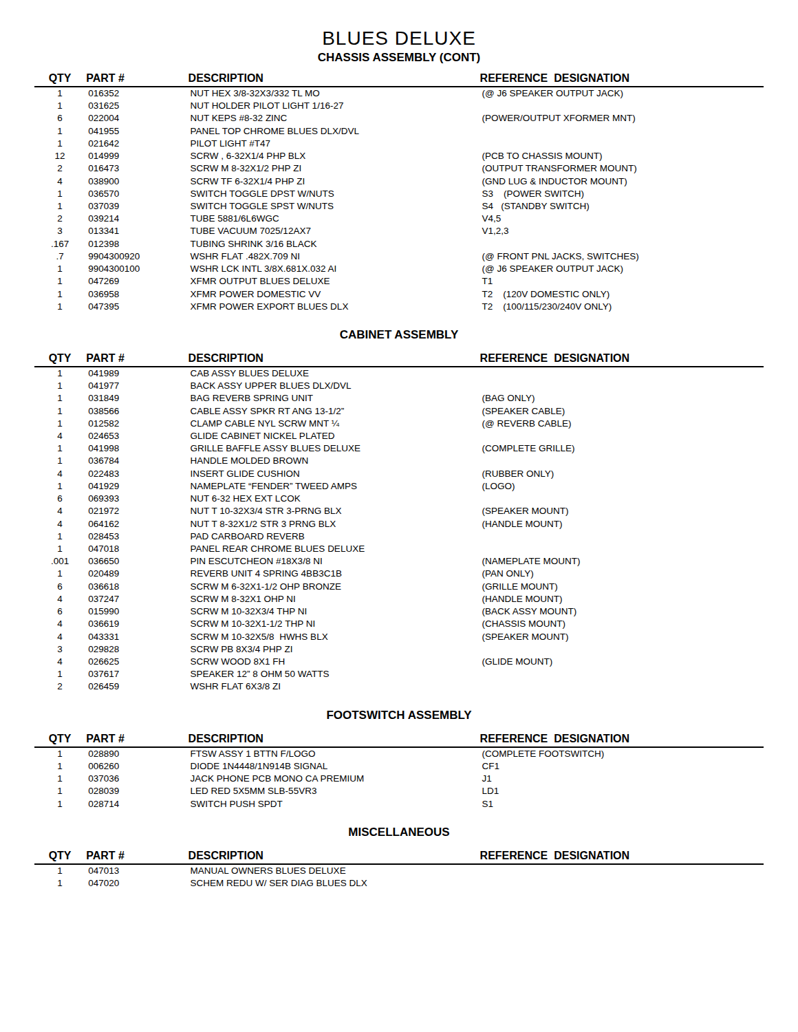BLUES DELUXE
CHASSIS ASSEMBLY (CONT)
| QTY | PART # | DESCRIPTION | REFERENCE DESIGNATION |
| --- | --- | --- | --- |
| 1 | 016352 | NUT HEX 3/8-32X3/332 TL MO | (@ J6 SPEAKER OUTPUT JACK) |
| 1 | 031625 | NUT HOLDER PILOT LIGHT 1/16-27 | |
| 6 | 022004 | NUT KEPS #8-32 ZINC | (POWER/OUTPUT XFORMER MNT) |
| 1 | 041955 | PANEL TOP CHROME BLUES DLX/DVL | |
| 1 | 021642 | PILOT LIGHT #T47 | |
| 12 | 014999 | SCRW , 6-32X1/4 PHP BLX | (PCB TO CHASSIS MOUNT) |
| 2 | 016473 | SCRW M 8-32X1/2 PHP ZI | (OUTPUT TRANSFORMER MOUNT) |
| 4 | 038900 | SCRW TF 6-32X1/4 PHP ZI | (GND LUG & INDUCTOR MOUNT) |
| 1 | 036570 | SWITCH TOGGLE DPST W/NUTS | S3 (POWER SWITCH) |
| 1 | 037039 | SWITCH TOGGLE SPST W/NUTS | S4 (STANDBY SWITCH) |
| 2 | 039214 | TUBE 5881/6L6WGC | V4,5 |
| 3 | 013341 | TUBE VACUUM 7025/12AX7 | V1,2,3 |
| .167 | 012398 | TUBING SHRINK 3/16 BLACK | |
| .7 | 9904300920 | WSHR FLAT .482X.709 NI | (@ FRONT PNL JACKS, SWITCHES) |
| 1 | 9904300100 | WSHR LCK INTL 3/8X.681X.032 AI | (@ J6 SPEAKER OUTPUT JACK) |
| 1 | 047269 | XFMR OUTPUT BLUES DELUXE | T1 |
| 1 | 036958 | XFMR POWER DOMESTIC VV | T2 (120V DOMESTIC ONLY) |
| 1 | 047395 | XFMR POWER EXPORT BLUES DLX | T2 (100/115/230/240V ONLY) |
CABINET ASSEMBLY
| QTY | PART # | DESCRIPTION | REFERENCE DESIGNATION |
| --- | --- | --- | --- |
| 1 | 041989 | CAB ASSY BLUES DELUXE | |
| 1 | 041977 | BACK ASSY UPPER BLUES DLX/DVL | |
| 1 | 031849 | BAG REVERB SPRING UNIT | (BAG ONLY) |
| 1 | 038566 | CABLE ASSY SPKR RT ANG 13-1/2” | (SPEAKER CABLE) |
| 1 | 012582 | CLAMP CABLE NYL SCRW MNT ¼ | (@ REVERB CABLE) |
| 4 | 024653 | GLIDE CABINET NICKEL PLATED | |
| 1 | 041998 | GRILLE BAFFLE ASSY BLUES DELUXE | (COMPLETE GRILLE) |
| 1 | 036784 | HANDLE MOLDED BROWN | |
| 4 | 022483 | INSERT GLIDE CUSHION | (RUBBER ONLY) |
| 1 | 041929 | NAMEPLATE “FENDER” TWEED AMPS | (LOGO) |
| 6 | 069393 | NUT 6-32 HEX EXT LCOK | |
| 4 | 021972 | NUT T 10-32X3/4 STR 3-PRNG BLX | (SPEAKER MOUNT) |
| 4 | 064162 | NUT T 8-32X1/2 STR 3 PRNG BLX | (HANDLE MOUNT) |
| 1 | 028453 | PAD CARBOARD REVERB | |
| 1 | 047018 | PANEL REAR CHROME BLUES DELUXE | |
| .001 | 036650 | PIN ESCUTCHEON #18X3/8 NI | (NAMEPLATE MOUNT) |
| 1 | 020489 | REVERB UNIT 4 SPRING 4BB3C1B | (PAN ONLY) |
| 6 | 036618 | SCRW M 6-32X1-1/2 OHP BRONZE | (GRILLE MOUNT) |
| 4 | 037247 | SCRW M 8-32X1 OHP NI | (HANDLE MOUNT) |
| 6 | 015990 | SCRW M 10-32X3/4 THP NI | (BACK ASSY MOUNT) |
| 4 | 036619 | SCRW M 10-32X1-1/2 THP NI | (CHASSIS MOUNT) |
| 4 | 043331 | SCRW M 10-32X5/8 HWHS BLX | (SPEAKER MOUNT) |
| 3 | 029828 | SCRW PB 8X3/4 PHP ZI | |
| 4 | 026625 | SCRW WOOD 8X1 FH | (GLIDE MOUNT) |
| 1 | 037617 | SPEAKER 12” 8 OHM 50 WATTS | |
| 2 | 026459 | WSHR FLAT 6X3/8 ZI | |
FOOTSWITCH ASSEMBLY
| QTY | PART # | DESCRIPTION | REFERENCE DESIGNATION |
| --- | --- | --- | --- |
| 1 | 028890 | FTSW ASSY 1 BTTN F/LOGO | (COMPLETE FOOTSWITCH) |
| 1 | 006260 | DIODE 1N4448/1N914B SIGNAL | CF1 |
| 1 | 037036 | JACK PHONE PCB MONO CA PREMIUM | J1 |
| 1 | 028039 | LED RED 5X5MM SLB-55VR3 | LD1 |
| 1 | 028714 | SWITCH PUSH SPDT | S1 |
MISCELLANEOUS
| QTY | PART # | DESCRIPTION | REFERENCE DESIGNATION |
| --- | --- | --- | --- |
| 1 | 047013 | MANUAL OWNERS BLUES DELUXE | |
| 1 | 047020 | SCHEM REDU W/ SER DIAG BLUES DLX | |